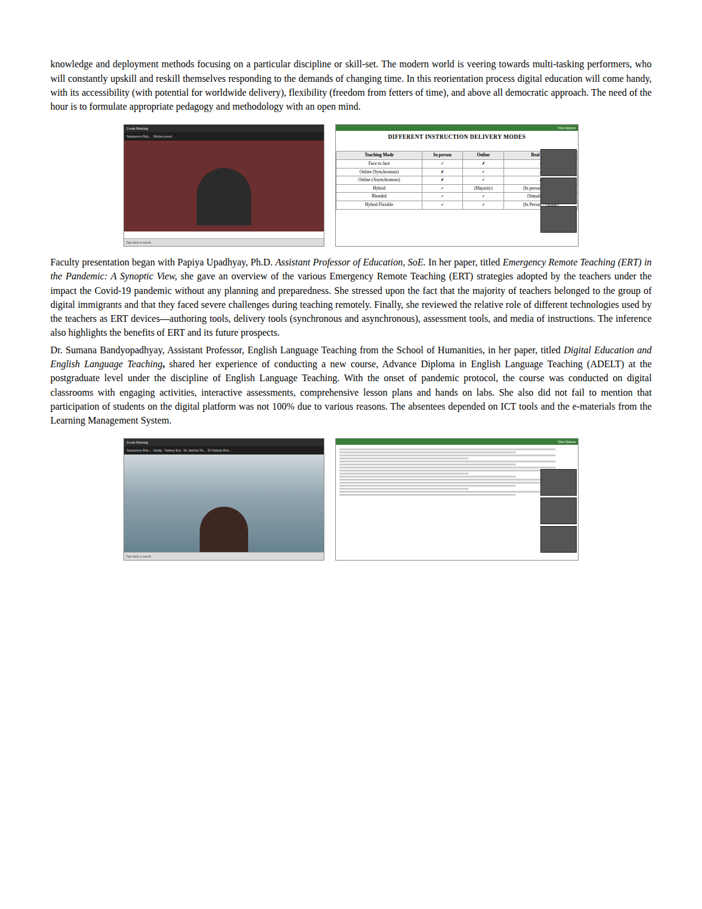knowledge and deployment methods focusing on a particular discipline or skill-set. The modern world is veering towards multi-tasking performers, who will constantly upskill and reskill themselves responding to the demands of changing time. In this reorientation process digital education will come handy, with its accessibility (with potential for worldwide delivery), flexibility (freedom from fetters of time), and above all democratic approach. The need of the hour is to formulate appropriate pedagogy and methodology with an open mind.
Zoom Meeting
Sujatneswar Bah... Shivjee prasad
Type here to search
View Options
DIFFERENT INSTRUCTION DELIVERY MODES
| Teaching Mode | In person | Online | Real Time |
| --- | --- | --- | --- |
| Face to face | ✓ | ✗ | ✓ |
| Online (Synchronous) | ✗ | ✓ | ✓ |
| Online (Asynchronous) | ✗ | ✓ | ✗ |
| Hybrid | ✓ | (Majority) | (In person / Online) |
| Blended | ✓ | ✓ | (Simultaneous) |
| Hybrid Flexible | ✓ | ✓ | (In Person / Online) |
Faculty presentation began with Papiya Upadhyay, Ph.D. Assistant Professor of Education, SoE. In her paper, titled Emergency Remote Teaching (ERT) in the Pandemic: A Synoptic View, she gave an overview of the various Emergency Remote Teaching (ERT) strategies adopted by the teachers under the impact the Covid-19 pandemic without any planning and preparedness. She stressed upon the fact that the majority of teachers belonged to the group of digital immigrants and that they faced severe challenges during teaching remotely. Finally, she reviewed the relative role of different technologies used by the teachers as ERT devices—authoring tools, delivery tools (synchronous and asynchronous), assessment tools, and media of instructions. The inference also highlights the benefits of ERT and its future prospects.
Dr. Sumana Bandyopadhyay, Assistant Professor, English Language Teaching from the School of Humanities, in her paper, titled Digital Education and English Language Teaching, shared her experience of conducting a new course, Advance Diploma in English Language Teaching (ADELT) at the postgraduate level under the discipline of English Language Teaching. With the onset of pandemic protocol, the course was conducted on digital classrooms with engaging activities, interactive assessments, comprehensive lesson plans and hands on labs. She also did not fail to mention that participation of students on the digital platform was not 100% due to various reasons. The absentees depended on ICT tools and the e-materials from the Learning Management System.
Zoom Meeting
Sujatneswar Bah... Sandip Tanmoy Roy Dr. Anirban Sh... Dr Sumana Ban...
Type here to search
View Options